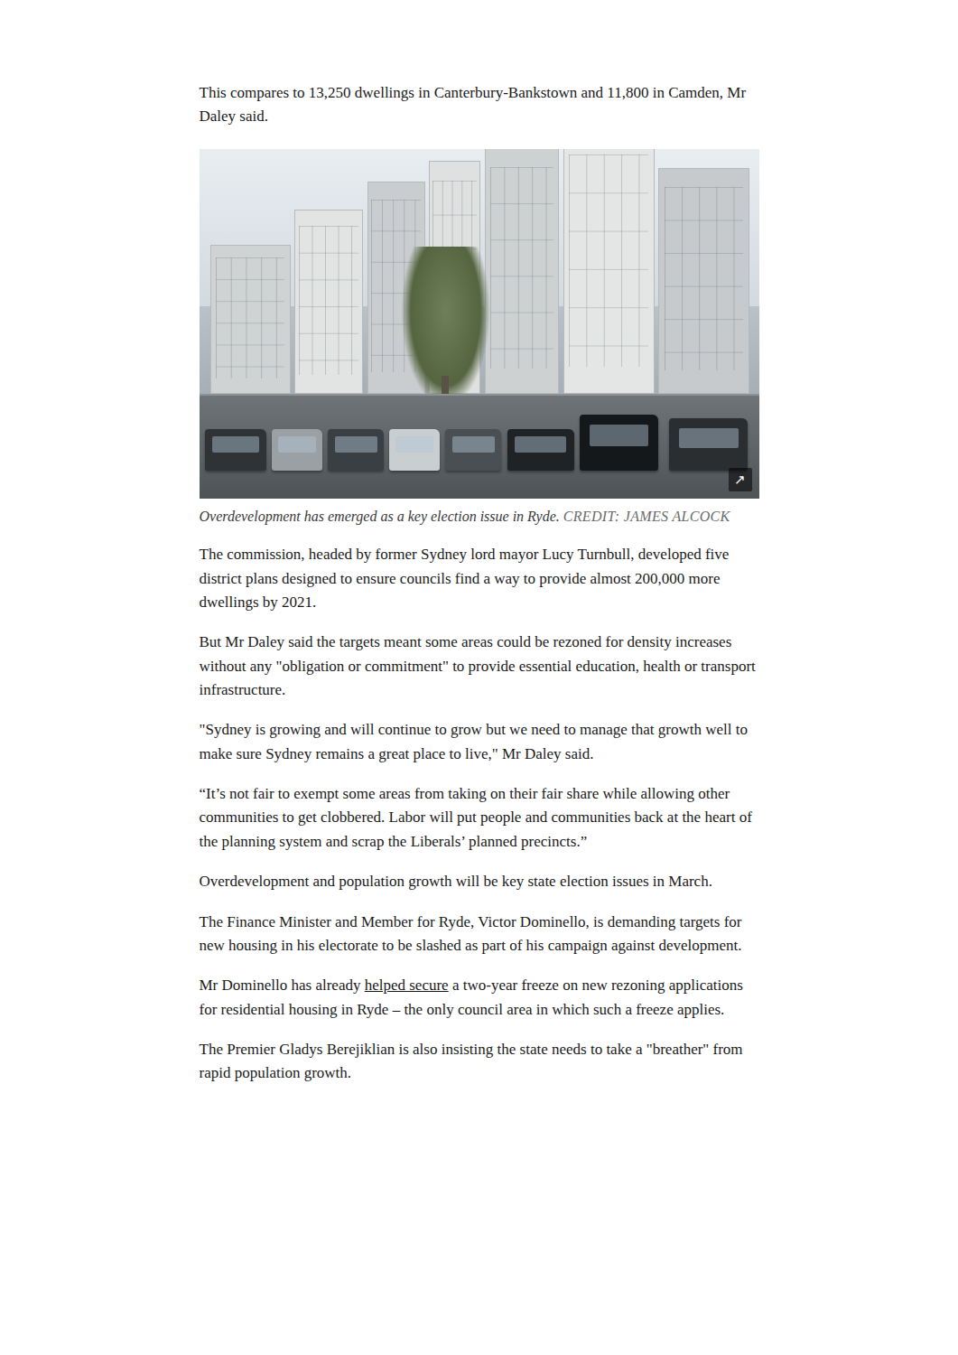This compares to 13,250 dwellings in Canterbury-Bankstown and 11,800 in Camden, Mr Daley said.
↗
Overdevelopment has emerged as a key election issue in Ryde. CREDIT: JAMES ALCOCK
The commission, headed by former Sydney lord mayor Lucy Turnbull, developed five district plans designed to ensure councils find a way to provide almost 200,000 more dwellings by 2021.
But Mr Daley said the targets meant some areas could be rezoned for density increases without any "obligation or commitment" to provide essential education, health or transport infrastructure.
"Sydney is growing and will continue to grow but we need to manage that growth well to make sure Sydney remains a great place to live," Mr Daley said.
“It’s not fair to exempt some areas from taking on their fair share while allowing other communities to get clobbered. Labor will put people and communities back at the heart of the planning system and scrap the Liberals’ planned precincts.”
Overdevelopment and population growth will be key state election issues in March.
The Finance Minister and Member for Ryde, Victor Dominello, is demanding targets for new housing in his electorate to be slashed as part of his campaign against development.
Mr Dominello has already helped secure a two-year freeze on new rezoning applications for residential housing in Ryde – the only council area in which such a freeze applies.
The Premier Gladys Berejiklian is also insisting the state needs to take a "breather" from rapid population growth.